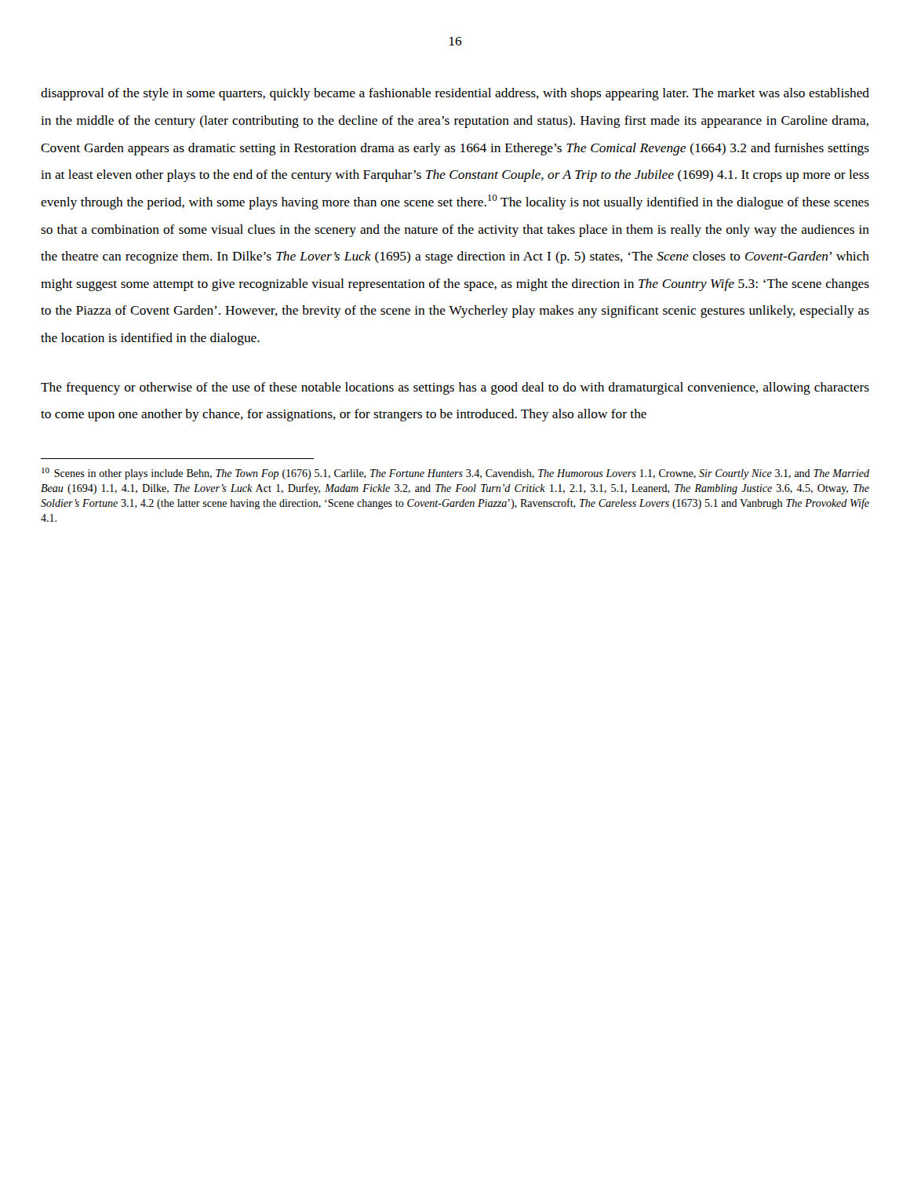16
disapproval of the style in some quarters, quickly became a fashionable residential address, with shops appearing later. The market was also established in the middle of the century (later contributing to the decline of the area’s reputation and status). Having first made its appearance in Caroline drama, Covent Garden appears as dramatic setting in Restoration drama as early as 1664 in Etherege’s The Comical Revenge (1664) 3.2 and furnishes settings in at least eleven other plays to the end of the century with Farquhar’s The Constant Couple, or A Trip to the Jubilee (1699) 4.1. It crops up more or less evenly through the period, with some plays having more than one scene set there.10 The locality is not usually identified in the dialogue of these scenes so that a combination of some visual clues in the scenery and the nature of the activity that takes place in them is really the only way the audiences in the theatre can recognize them. In Dilke’s The Lover’s Luck (1695) a stage direction in Act I (p. 5) states, ‘The Scene closes to Covent-Garden’ which might suggest some attempt to give recognizable visual representation of the space, as might the direction in The Country Wife 5.3: ‘The scene changes to the Piazza of Covent Garden’. However, the brevity of the scene in the Wycherley play makes any significant scenic gestures unlikely, especially as the location is identified in the dialogue.
The frequency or otherwise of the use of these notable locations as settings has a good deal to do with dramaturgical convenience, allowing characters to come upon one another by chance, for assignations, or for strangers to be introduced. They also allow for the
10 Scenes in other plays include Behn, The Town Fop (1676) 5.1, Carlile, The Fortune Hunters 3.4, Cavendish, The Humorous Lovers 1.1, Crowne, Sir Courtly Nice 3.1, and The Married Beau (1694) 1.1, 4.1, Dilke, The Lover’s Luck Act 1, Durfey, Madam Fickle 3.2, and The Fool Turn’d Critick 1.1, 2.1, 3.1, 5.1, Leanerd, The Rambling Justice 3.6, 4.5, Otway, The Soldier’s Fortune 3.1, 4.2 (the latter scene having the direction, ‘Scene changes to Covent-Garden Piazza’), Ravenscroft, The Careless Lovers (1673) 5.1 and Vanbrugh The Provoked Wife 4.1.